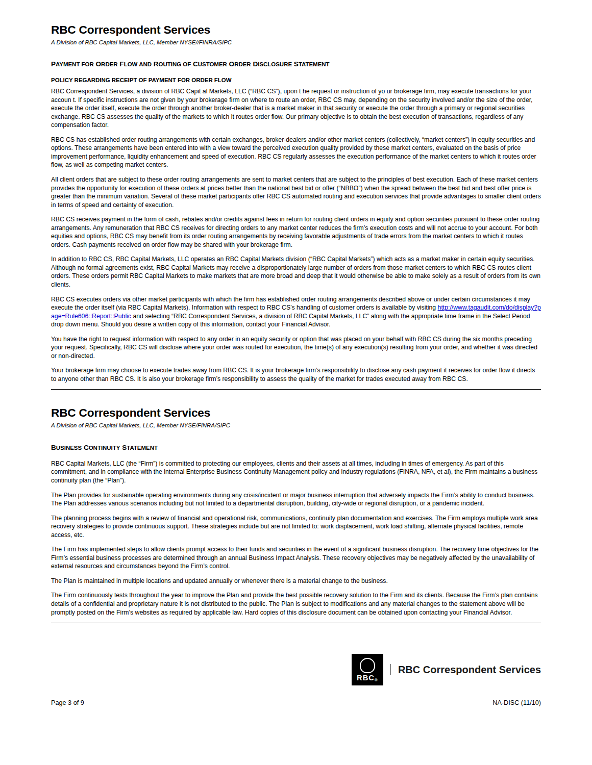RBC Correspondent Services
A Division of RBC Capital Markets, LLC, Member NYSE//FINRA/SIPC
PAYMENT FOR ORDER FLOW AND ROUTING OF CUSTOMER ORDER DISCLOSURE STATEMENT
Policy Regarding Receipt of Payment for Order Flow
RBC Correspondent Services, a division of RBC Capit al Markets, LLC (“RBC CS”), upon t he request or instruction of yo ur brokerage firm, may execute transactions for your accoun t. If specific instructions are not given by your brokerage firm on where to route an order, RBC CS may, depending on the security involved and/or the size of the order, execute the order itself, execute the order through another broker-dealer that is a market maker in that security or execute the order through a primary or regional securities exchange. RBC CS assesses the quality of the markets to which it routes order flow. Our primary objective is to obtain the best execution of transactions, regardless of any compensation factor.
RBC CS has established order routing arrangements with certain exchanges, broker-dealers and/or other market centers (collectively, “market centers”) in equity securities and options. These arrangements have been entered into with a view toward the perceived execution quality provided by these market centers, evaluated on the basis of price improvement performance, liquidity enhancement and speed of execution. RBC CS regularly assesses the execution performance of the market centers to which it routes order flow, as well as competing market centers.
All client orders that are subject to these order routing arrangements are sent to market centers that are subject to the principles of best execution. Each of these market centers provides the opportunity for execution of these orders at prices better than the national best bid or offer (“NBBO”) when the spread between the best bid and best offer price is greater than the minimum variation. Several of these market participants offer RBC CS automated routing and execution services that provide advantages to smaller client orders in terms of speed and certainty of execution.
RBC CS receives payment in the form of cash, rebates and/or credits against fees in return for routing client orders in equity and option securities pursuant to these order routing arrangements. Any remuneration that RBC CS receives for directing orders to any market center reduces the firm’s execution costs and will not accrue to your account. For both equities and options, RBC CS may benefit from its order routing arrangements by receiving favorable adjustments of trade errors from the market centers to which it routes orders. Cash payments received on order flow may be shared with your brokerage firm.
In addition to RBC CS, RBC Capital Markets, LLC operates an RBC Capital Markets division (“RBC Capital Markets”) which acts as a market maker in certain equity securities. Although no formal agreements exist, RBC Capital Markets may receive a disproportionately large number of orders from those market centers to which RBC CS routes client orders. These orders permit RBC Capital Markets to make markets that are more broad and deep that it would otherwise be able to make solely as a result of orders from its own clients.
RBC CS executes orders via other market participants with which the firm has established order routing arrangements described above or under certain circumstances it may execute the order itself (via RBC Capital Markets). Information with respect to RBC CS’s handling of customer orders is available by visiting http://www.tagaudit.com/do/display?page=Rule606::Report::Public and selecting “RBC Correspondent Services, a division of RBC Capital Markets, LLC” along with the appropriate time frame in the Select Period drop down menu. Should you desire a written copy of this information, contact your Financial Advisor.
You have the right to request information with respect to any order in an equity security or option that was placed on your behalf with RBC CS during the six months preceding your request. Specifically, RBC CS will disclose where your order was routed for execution, the time(s) of any execution(s) resulting from your order, and whether it was directed or non-directed.
Your brokerage firm may choose to execute trades away from RBC CS. It is your brokerage firm’s responsibility to disclose any cash payment it receives for order flow it directs to anyone other than RBC CS. It is also your brokerage firm’s responsibility to assess the quality of the market for trades executed away from RBC CS.
RBC Correspondent Services
A Division of RBC Capital Markets, LLC, Member NYSE/FINRA/SIPC
BUSINESS CONTINUITY STATEMENT
RBC Capital Markets, LLC (the “Firm”) is committed to protecting our employees, clients and their assets at all times, including in times of emergency. As part of this commitment, and in compliance with the internal Enterprise Business Continuity Management policy and industry regulations (FINRA, NFA, et al), the Firm maintains a business continuity plan (the “Plan”).
The Plan provides for sustainable operating environments during any crisis/incident or major business interruption that adversely impacts the Firm’s ability to conduct business. The Plan addresses various scenarios including but not limited to a departmental disruption, building, city-wide or regional disruption, or a pandemic incident.
The planning process begins with a review of financial and operational risk, communications, continuity plan documentation and exercises. The Firm employs multiple work area recovery strategies to provide continuous support. These strategies include but are not limited to: work displacement, work load shifting, alternate physical facilities, remote access, etc.
The Firm has implemented steps to allow clients prompt access to their funds and securities in the event of a significant business disruption. The recovery time objectives for the Firm’s essential business processes are determined through an annual Business Impact Analysis. These recovery objectives may be negatively affected by the unavailability of external resources and circumstances beyond the Firm’s control.
The Plan is maintained in multiple locations and updated annually or whenever there is a material change to the business.
The Firm continuously tests throughout the year to improve the Plan and provide the best possible recovery solution to the Firm and its clients. Because the Firm’s plan contains details of a confidential and proprietary nature it is not distributed to the public. The Plan is subject to modifications and any material changes to the statement above will be promptly posted on the Firm’s websites as required by applicable law. Hard copies of this disclosure document can be obtained upon contacting your Financial Advisor.
RBC®
RBC Correspondent Services
Page 3 of 9
NA-DISC (11/10)